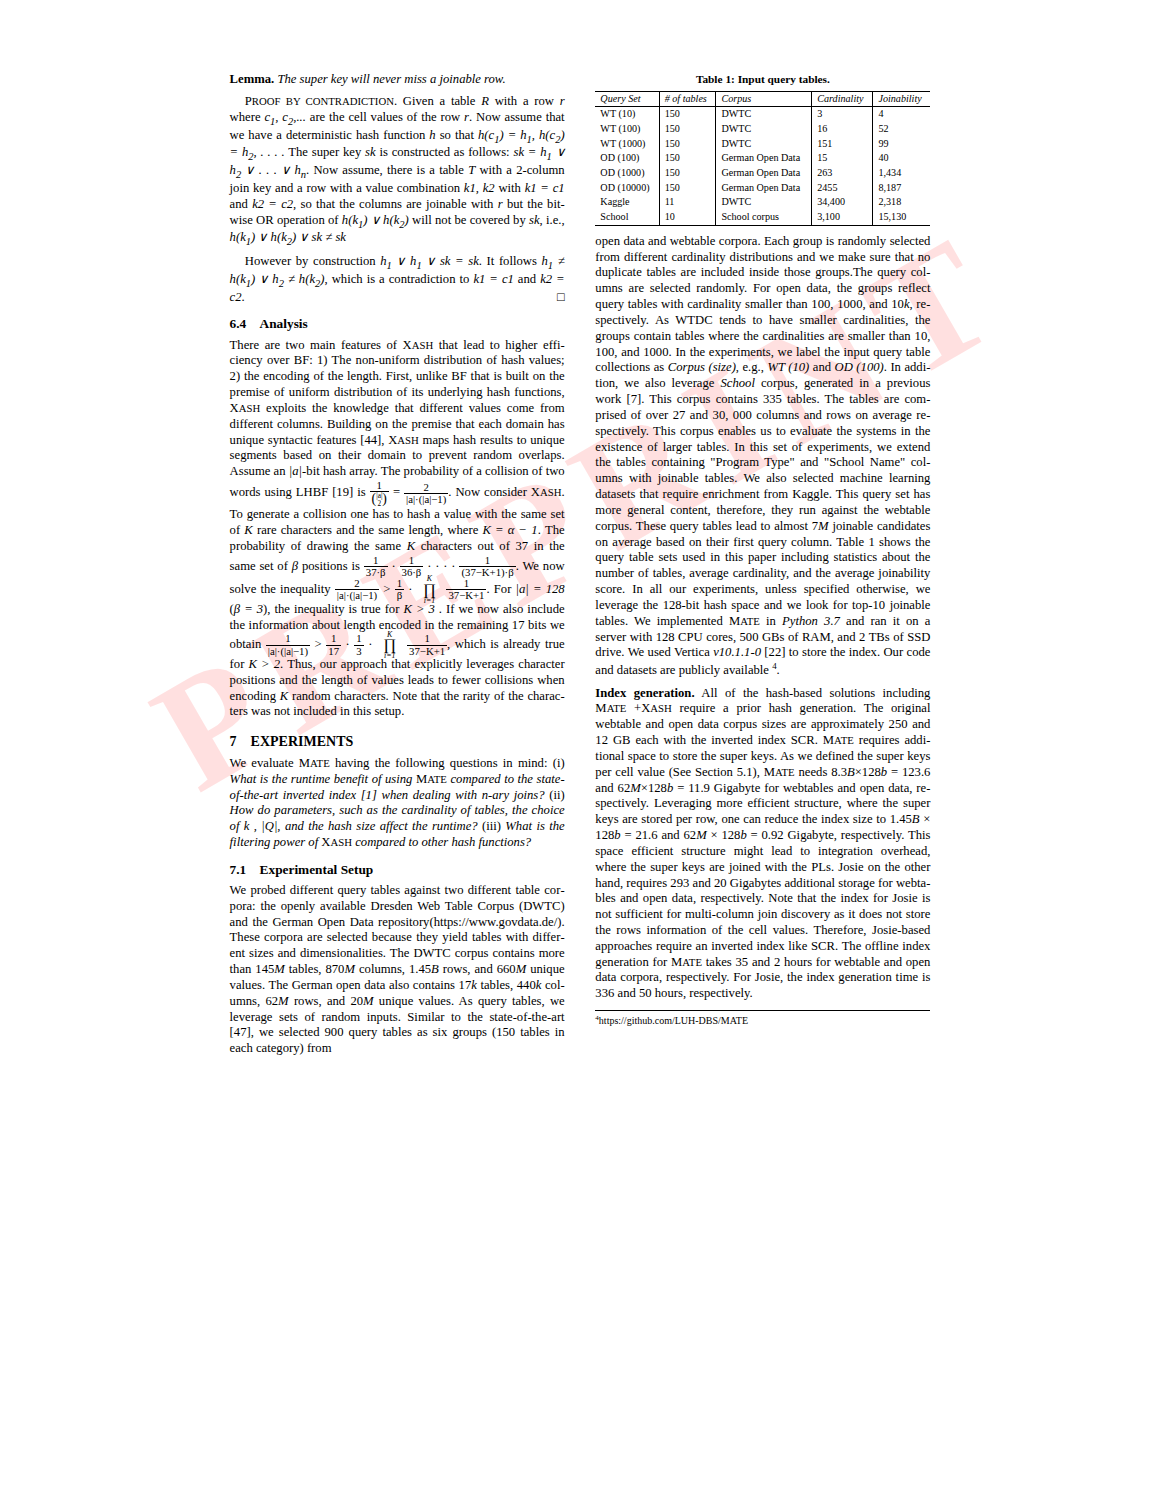PREPRINT
Lemma. The super key will never miss a joinable row.
PROOF BY CONTRADICTION. Given a table R with a row r where c1, c2,... are the cell values of the row r. Now assume that we have a deterministic hash function h so that h(c1) = h1, h(c2) = h2, . . . . The super key sk is constructed as follows: sk = h1 ∨ h2 ∨ . . . ∨ hn. Now assume, there is a table T with a 2-column join key and a row with a value combination k1, k2 with k1 = c1 and k2 = c2, so that the columns are joinable with r but the bitwise OR operation of h(k1) ∨ h(k2) will not be covered by sk, i.e., h(k1) ∨ h(k2) ∨ sk ≠ sk
However by construction h1 ∨ h1 ∨ sk = sk. It follows h1 ≠ h(k1) ∨ h2 ≠ h(k2), which is a contradiction to k1 = c1 and k2 = c2. □
6.4 Analysis
There are two main features of XASH that lead to higher efficiency over BF: 1) The non-uniform distribution of hash values; 2) the encoding of the length. First, unlike BF that is built on the premise of uniform distribution of its underlying hash functions, XASH exploits the knowledge that different values come from different columns. Building on the premise that each domain has unique syntactic features [44], XASH maps hash results to unique segments based on their domain to prevent random overlaps. Assume an |a|-bit hash array. The probability of a collision of two words using LHBF [19] is 1(|a|2) = 2|a|·(|a|−1). Now consider XASH. To generate a collision one has to hash a value with the same set of K rare characters and the same length, where K = α − 1. The probability of drawing the same K characters out of 37 in the same set of β positions is 137·β · 136·β · · · · 1(37−K+1)·β. We now solve the inequality 2|a|·(|a|−1) > 1 β · ∏Ki=1 137−K+1. For |a| = 128 (β = 3), the inequality is true for K > 3 . If we now also include the information about length encoded in the remaining 17 bits we obtain 1|a|·(|a|−1) > 117 · 13 · ∏Ki=1 137−K+1, which is already true for K > 2. Thus, our approach that explicitly leverages character positions and the length of values leads to fewer collisions when encoding K random characters. Note that the rarity of the characters was not included in this setup.
7 EXPERIMENTS
We evaluate MATE having the following questions in mind: (i) What is the runtime benefit of using MATE compared to the state-of-the-art inverted index [1] when dealing with n-ary joins? (ii) How do parameters, such as the cardinality of tables, the choice of k , |Q|, and the hash size affect the runtime? (iii) What is the filtering power of XASH compared to other hash functions?
7.1 Experimental Setup
We probed different query tables against two different table corpora: the openly available Dresden Web Table Corpus (DWTC) and the German Open Data repository(https://www.govdata.de/). These corpora are selected because they yield tables with different sizes and dimensionalities. The DWTC corpus contains more than 145M tables, 870M columns, 1.45B rows, and 660M unique values. The German open data also contains 17k tables, 440k columns, 62M rows, and 20M unique values. As query tables, we leverage sets of random inputs. Similar to the state-of-the-art [47], we selected 900 query tables as six groups (150 tables in each category) from
Table 1: Input query tables.
| Query Set | # of tables | Corpus | Cardinality | Joinability |
| --- | --- | --- | --- | --- |
| WT (10) | 150 | DWTC | 3 | 4 |
| WT (100) | 150 | DWTC | 16 | 52 |
| WT (1000) | 150 | DWTC | 151 | 99 |
| OD (100) | 150 | German Open Data | 15 | 40 |
| OD (1000) | 150 | German Open Data | 263 | 1,434 |
| OD (10000) | 150 | German Open Data | 2455 | 8,187 |
| Kaggle | 11 | DWTC | 34,400 | 2,318 |
| School | 10 | School corpus | 3,100 | 15,130 |
open data and webtable corpora. Each group is randomly selected from different cardinality distributions and we make sure that no duplicate tables are included inside those groups.The query columns are selected randomly. For open data, the groups reflect query tables with cardinality smaller than 100, 1000, and 10k, respectively. As WTDC tends to have smaller cardinalities, the groups contain tables where the cardinalities are smaller than 10, 100, and 1000. In the experiments, we label the input query table collections as Corpus (size), e.g., WT (10) and OD (100). In addition, we also leverage School corpus, generated in a previous work [7]. This corpus contains 335 tables. The tables are comprised of over 27 and 30, 000 columns and rows on average respectively. This corpus enables us to evaluate the systems in the existence of larger tables. In this set of experiments, we extend the tables containing "Program Type" and "School Name" columns with joinable tables. We also selected machine learning datasets that require enrichment from Kaggle. This query set has more general content, therefore, they run against the webtable corpus. These query tables lead to almost 7M joinable candidates on average based on their first query column. Table 1 shows the query table sets used in this paper including statistics about the number of tables, average cardinality, and the average joinability score. In all our experiments, unless specified otherwise, we leverage the 128-bit hash space and we look for top-10 joinable tables. We implemented MATE in Python 3.7 and ran it on a server with 128 CPU cores, 500 GBs of RAM, and 2 TBs of SSD drive. We used Vertica v10.1.1-0 [22] to store the index. Our code and datasets are publicly available 4.
Index generation. All of the hash-based solutions including MATE +XASH require a prior hash generation. The original webtable and open data corpus sizes are approximately 250 and 12 GB each with the inverted index SCR. MATE requires additional space to store the super keys. As we defined the super keys per cell value (See Section 5.1), MATE needs 8.3B×128b = 123.6 and 62M×128b = 11.9 Gigabyte for webtables and open data, respectively. Leveraging more efficient structure, where the super keys are stored per row, one can reduce the index size to 1.45B × 128b = 21.6 and 62M × 128b = 0.92 Gigabyte, respectively. This space efficient structure might lead to integration overhead, where the super keys are joined with the PLs. Josie on the other hand, requires 293 and 20 Gigabytes additional storage for webtables and open data, respectively. Note that the index for Josie is not sufficient for multi-column join discovery as it does not store the rows information of the cell values. Therefore, Josie-based approaches require an inverted index like SCR. The offline index generation for MATE takes 35 and 2 hours for webtable and open data corpora, respectively. For Josie, the index generation time is 336 and 50 hours, respectively.
4https://github.com/LUH-DBS/MATE